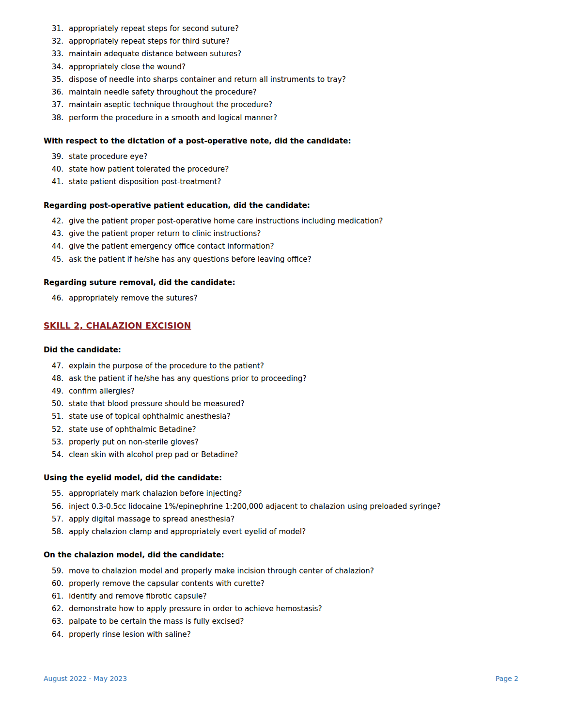appropriately repeat steps for second suture?
appropriately repeat steps for third suture?
maintain adequate distance between sutures?
appropriately close the wound?
dispose of needle into sharps container and return all instruments to tray?
maintain needle safety throughout the procedure?
maintain aseptic technique throughout the procedure?
perform the procedure in a smooth and logical manner?
With respect to the dictation of a post-operative note, did the candidate:
state procedure eye?
state how patient tolerated the procedure?
state patient disposition post-treatment?
Regarding post-operative patient education, did the candidate:
give the patient proper post-operative home care instructions including medication?
give the patient proper return to clinic instructions?
give the patient emergency office contact information?
ask the patient if he/she has any questions before leaving office?
Regarding suture removal, did the candidate:
appropriately remove the sutures?
SKILL 2, CHALAZION EXCISION
Did the candidate:
explain the purpose of the procedure to the patient?
ask the patient if he/she has any questions prior to proceeding?
confirm allergies?
state that blood pressure should be measured?
state use of topical ophthalmic anesthesia?
state use of ophthalmic Betadine?
properly put on non-sterile gloves?
clean skin with alcohol prep pad or Betadine?
Using the eyelid model, did the candidate:
appropriately mark chalazion before injecting?
inject 0.3-0.5cc lidocaine 1%/epinephrine 1:200,000 adjacent to chalazion using preloaded syringe?
apply digital massage to spread anesthesia?
apply chalazion clamp and appropriately evert eyelid of model?
On the chalazion model, did the candidate:
move to chalazion model and properly make incision through center of chalazion?
properly remove the capsular contents with curette?
identify and remove fibrotic capsule?
demonstrate how to apply pressure in order to achieve hemostasis?
palpate to be certain the mass is fully excised?
properly rinse lesion with saline?
August 2022 - May 2023 Page 2